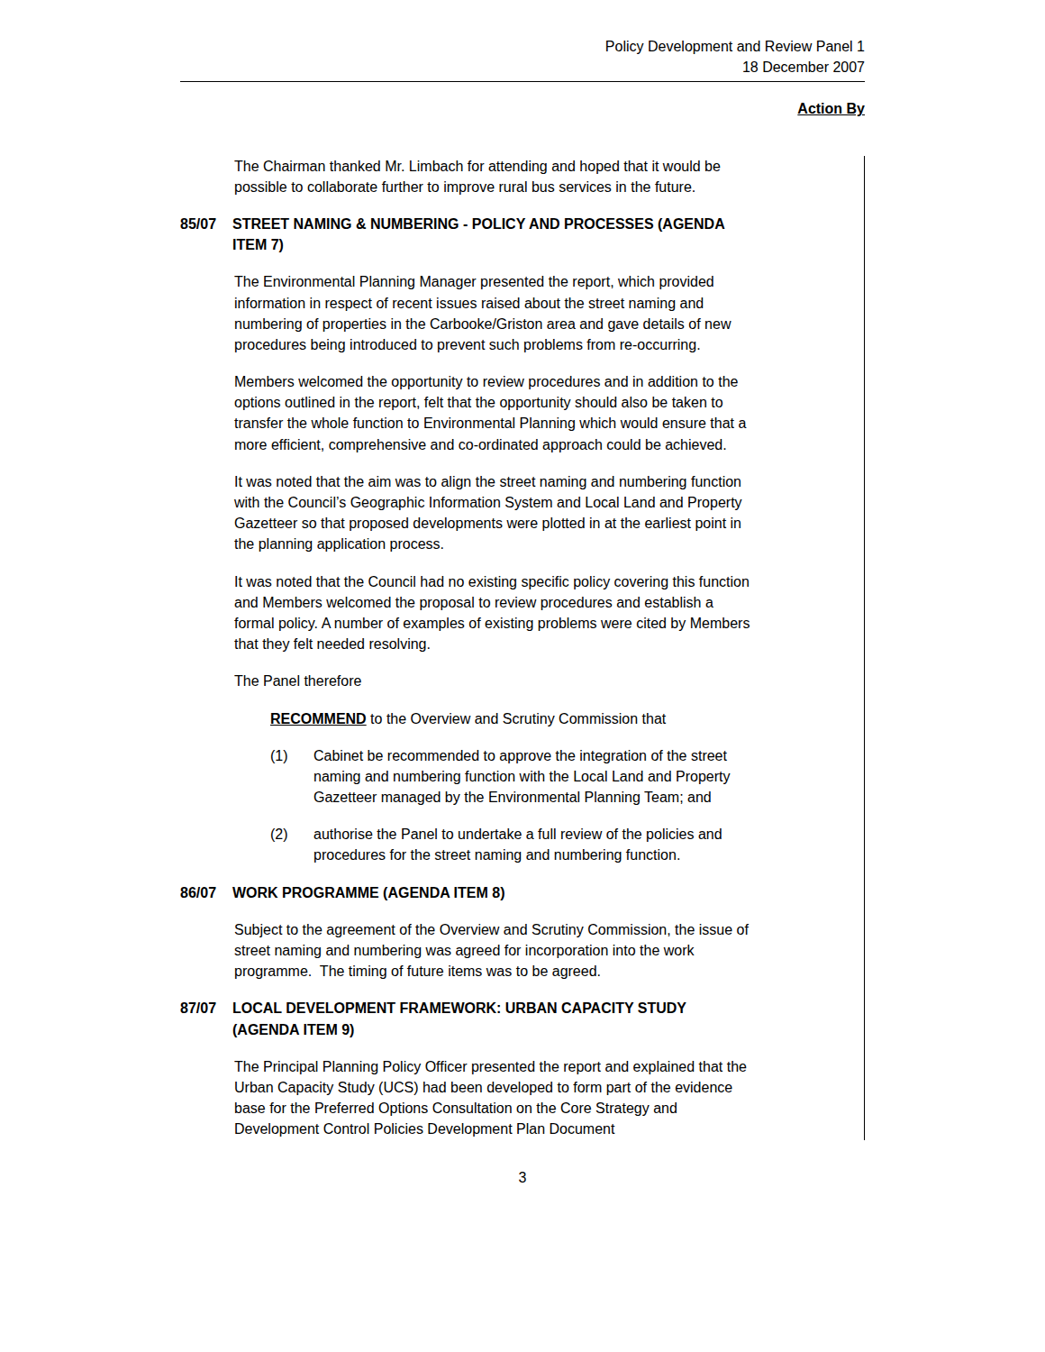Policy Development and Review Panel 1 18 December 2007
Action By
The Chairman thanked Mr. Limbach for attending and hoped that it would be possible to collaborate further to improve rural bus services in the future.
85/07 STREET NAMING & NUMBERING - POLICY AND PROCESSES (AGENDA ITEM 7)
The Environmental Planning Manager presented the report, which provided information in respect of recent issues raised about the street naming and numbering of properties in the Carbooke/Griston area and gave details of new procedures being introduced to prevent such problems from re-occurring.
Members welcomed the opportunity to review procedures and in addition to the options outlined in the report, felt that the opportunity should also be taken to transfer the whole function to Environmental Planning which would ensure that a more efficient, comprehensive and co-ordinated approach could be achieved.
It was noted that the aim was to align the street naming and numbering function with the Council’s Geographic Information System and Local Land and Property Gazetteer so that proposed developments were plotted in at the earliest point in the planning application process.
It was noted that the Council had no existing specific policy covering this function and Members welcomed the proposal to review procedures and establish a formal policy. A number of examples of existing problems were cited by Members that they felt needed resolving.
The Panel therefore
RECOMMEND to the Overview and Scrutiny Commission that
(1) Cabinet be recommended to approve the integration of the street naming and numbering function with the Local Land and Property Gazetteer managed by the Environmental Planning Team; and
(2) authorise the Panel to undertake a full review of the policies and procedures for the street naming and numbering function.
86/07 WORK PROGRAMME (AGENDA ITEM 8)
Subject to the agreement of the Overview and Scrutiny Commission, the issue of street naming and numbering was agreed for incorporation into the work programme. The timing of future items was to be agreed.
87/07 LOCAL DEVELOPMENT FRAMEWORK: URBAN CAPACITY STUDY (AGENDA ITEM 9)
The Principal Planning Policy Officer presented the report and explained that the Urban Capacity Study (UCS) had been developed to form part of the evidence base for the Preferred Options Consultation on the Core Strategy and Development Control Policies Development Plan Document
3